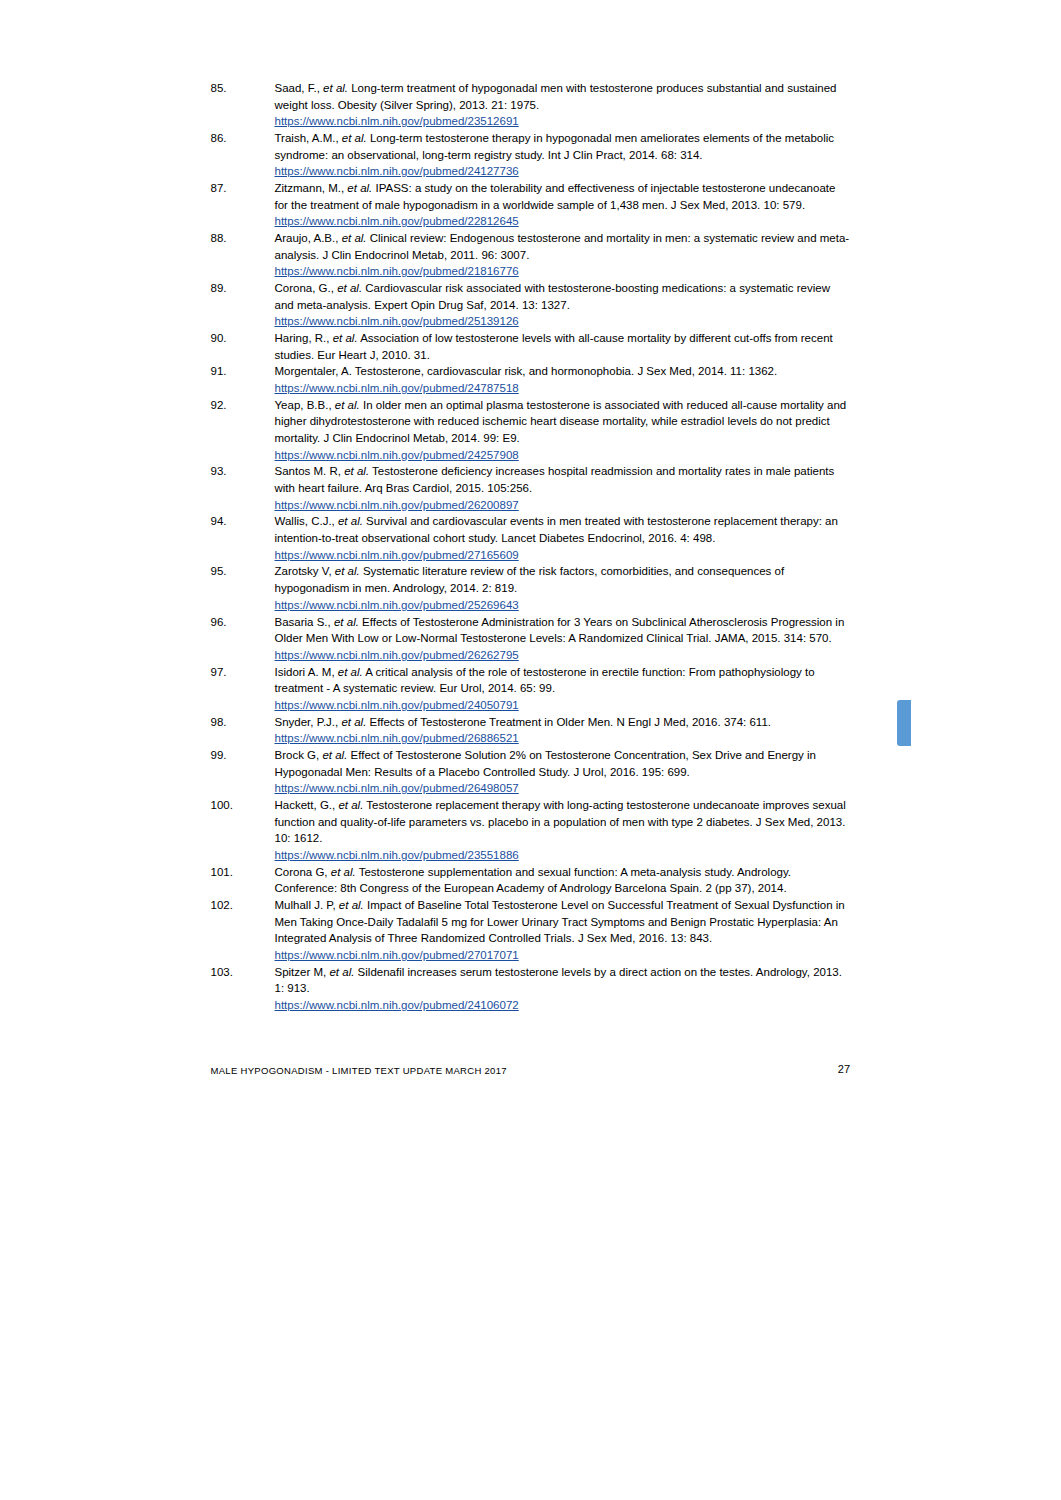85.
Saad, F., et al. Long-term treatment of hypogonadal men with testosterone produces substantial and sustained weight loss. Obesity (Silver Spring), 2013. 21: 1975.
https://www.ncbi.nlm.nih.gov/pubmed/23512691
86.
Traish, A.M., et al. Long-term testosterone therapy in hypogonadal men ameliorates elements of the metabolic syndrome: an observational, long-term registry study. Int J Clin Pract, 2014. 68: 314.
https://www.ncbi.nlm.nih.gov/pubmed/24127736
87.
Zitzmann, M., et al. IPASS: a study on the tolerability and effectiveness of injectable testosterone undecanoate for the treatment of male hypogonadism in a worldwide sample of 1,438 men. J Sex Med, 2013. 10: 579.
https://www.ncbi.nlm.nih.gov/pubmed/22812645
88.
Araujo, A.B., et al. Clinical review: Endogenous testosterone and mortality in men: a systematic review and meta-analysis. J Clin Endocrinol Metab, 2011. 96: 3007.
https://www.ncbi.nlm.nih.gov/pubmed/21816776
89.
Corona, G., et al. Cardiovascular risk associated with testosterone-boosting medications: a systematic review and meta-analysis. Expert Opin Drug Saf, 2014. 13: 1327.
https://www.ncbi.nlm.nih.gov/pubmed/25139126
90.
Haring, R., et al. Association of low testosterone levels with all-cause mortality by different cut-offs from recent studies. Eur Heart J, 2010. 31.
91.
Morgentaler, A. Testosterone, cardiovascular risk, and hormonophobia. J Sex Med, 2014. 11: 1362.
https://www.ncbi.nlm.nih.gov/pubmed/24787518
92.
Yeap, B.B., et al. In older men an optimal plasma testosterone is associated with reduced all-cause mortality and higher dihydrotestosterone with reduced ischemic heart disease mortality, while estradiol levels do not predict mortality. J Clin Endocrinol Metab, 2014. 99: E9.
https://www.ncbi.nlm.nih.gov/pubmed/24257908
93.
Santos M. R, et al. Testosterone deficiency increases hospital readmission and mortality rates in male patients with heart failure. Arq Bras Cardiol, 2015. 105:256.
https://www.ncbi.nlm.nih.gov/pubmed/26200897
94.
Wallis, C.J., et al. Survival and cardiovascular events in men treated with testosterone replacement therapy: an intention-to-treat observational cohort study. Lancet Diabetes Endocrinol, 2016. 4: 498.
https://www.ncbi.nlm.nih.gov/pubmed/27165609
95.
Zarotsky V, et al. Systematic literature review of the risk factors, comorbidities, and consequences of hypogonadism in men. Andrology, 2014. 2: 819.
https://www.ncbi.nlm.nih.gov/pubmed/25269643
96.
Basaria S., et al. Effects of Testosterone Administration for 3 Years on Subclinical Atherosclerosis Progression in Older Men With Low or Low-Normal Testosterone Levels: A Randomized Clinical Trial. JAMA, 2015. 314: 570.
https://www.ncbi.nlm.nih.gov/pubmed/26262795
97.
Isidori A. M, et al. A critical analysis of the role of testosterone in erectile function: From pathophysiology to treatment - A systematic review. Eur Urol, 2014. 65: 99.
https://www.ncbi.nlm.nih.gov/pubmed/24050791
98.
Snyder, P.J., et al. Effects of Testosterone Treatment in Older Men. N Engl J Med, 2016. 374: 611.
https://www.ncbi.nlm.nih.gov/pubmed/26886521
99.
Brock G, et al. Effect of Testosterone Solution 2% on Testosterone Concentration, Sex Drive and Energy in Hypogonadal Men: Results of a Placebo Controlled Study. J Urol, 2016. 195: 699.
https://www.ncbi.nlm.nih.gov/pubmed/26498057
100.
Hackett, G., et al. Testosterone replacement therapy with long-acting testosterone undecanoate improves sexual function and quality-of-life parameters vs. placebo in a population of men with type 2 diabetes. J Sex Med, 2013. 10: 1612.
https://www.ncbi.nlm.nih.gov/pubmed/23551886
101.
Corona G, et al. Testosterone supplementation and sexual function: A meta-analysis study. Andrology. Conference: 8th Congress of the European Academy of Andrology Barcelona Spain. 2 (pp 37), 2014.
102.
Mulhall J. P, et al. Impact of Baseline Total Testosterone Level on Successful Treatment of Sexual Dysfunction in Men Taking Once-Daily Tadalafil 5 mg for Lower Urinary Tract Symptoms and Benign Prostatic Hyperplasia: An Integrated Analysis of Three Randomized Controlled Trials. J Sex Med, 2016. 13: 843.
https://www.ncbi.nlm.nih.gov/pubmed/27017071
103.
Spitzer M, et al. Sildenafil increases serum testosterone levels by a direct action on the testes. Andrology, 2013. 1: 913.
https://www.ncbi.nlm.nih.gov/pubmed/24106072
MALE HYPOGONADISM - LIMITED TEXT UPDATE MARCH 2017
27